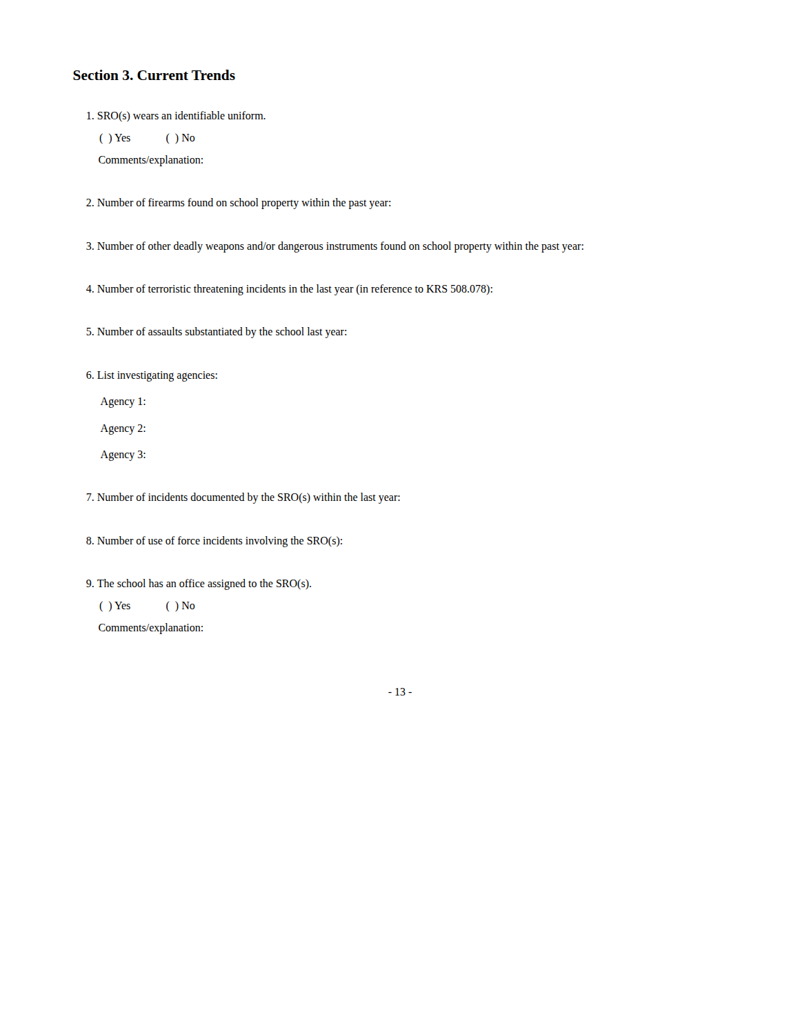Section 3. Current Trends
SRO(s) wears an identifiable uniform.
( ) Yes( ) No
Comments/explanation:
Number of firearms found on school property within the past year:
Number of other deadly weapons and/or dangerous instruments found on school property within the past year:
Number of terroristic threatening incidents in the last year (in reference to KRS 508.078):
Number of assaults substantiated by the school last year:
List investigating agencies:
Agency 1:
Agency 2:
Agency 3:
Number of incidents documented by the SRO(s) within the last year:
Number of use of force incidents involving the SRO(s):
The school has an office assigned to the SRO(s).
( ) Yes( ) No
Comments/explanation:
- 13 -